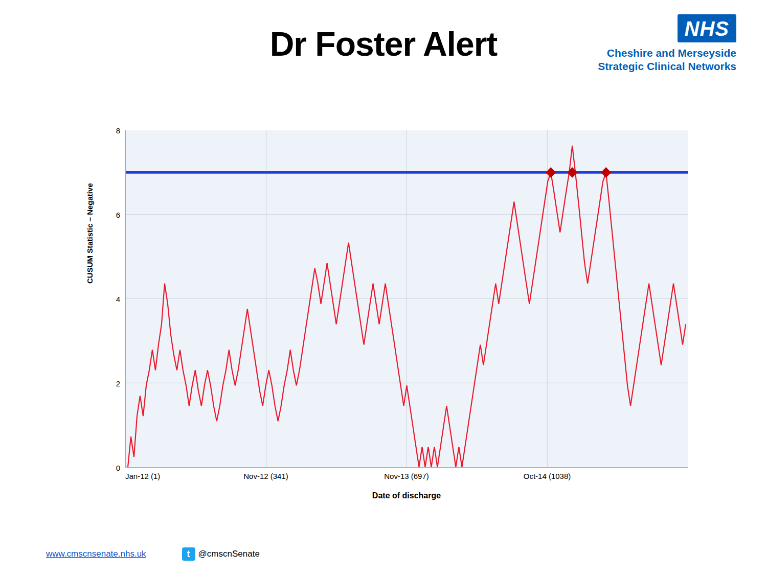Dr Foster Alert
NHS
Cheshire and Merseyside
Strategic Clinical Networks
CUSUM Statistic – Negative
8 6 4 2 0
Jan-12 (1) Nov-12 (341) Nov-13 (697) Oct-14 (1038)
Date of discharge
www.cmscnsenate.nhs.uk t@cmscnSenate